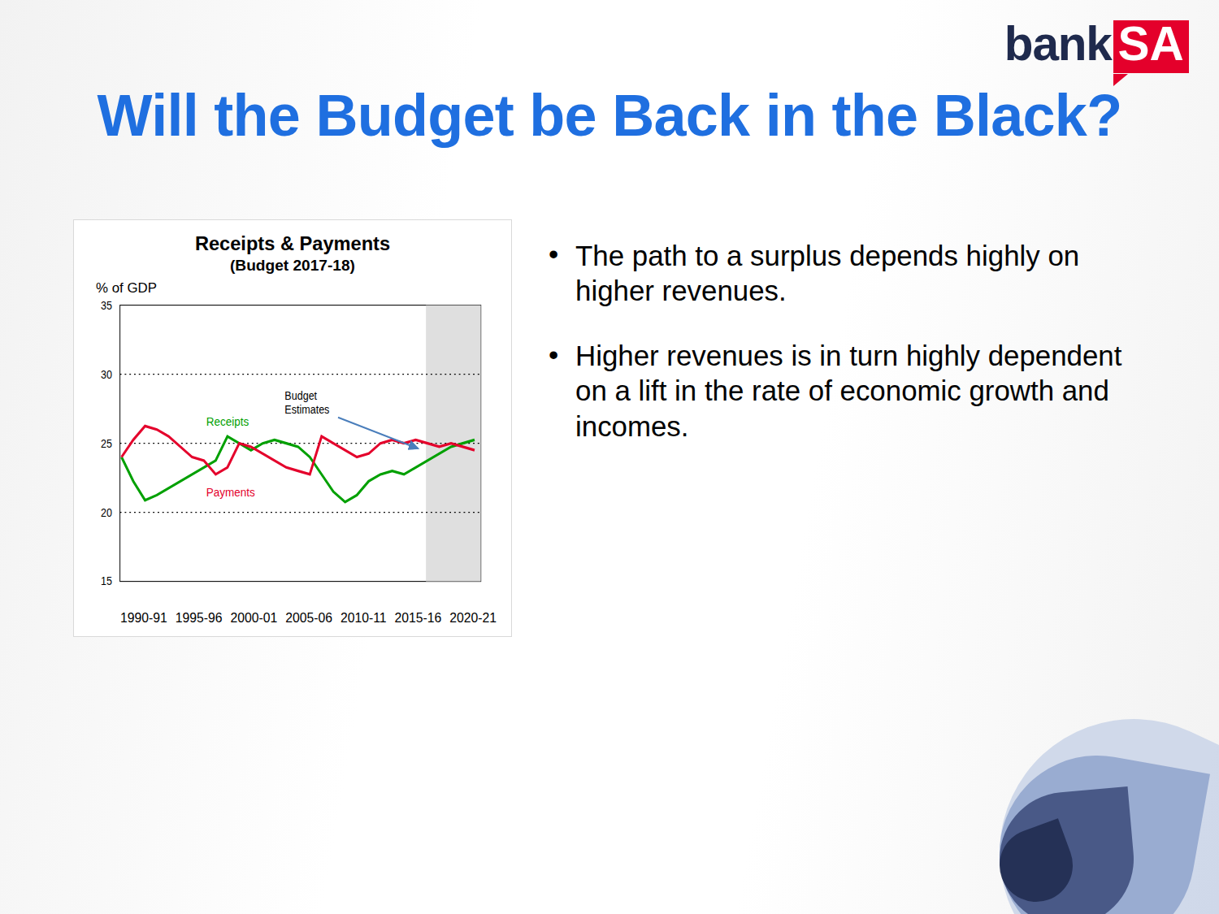bank SA
Will the Budget be Back in the Black?
Receipts & Payments
(Budget 2017-18)
% of GDP
35 30 25 20 15 Receipts Payments Budget Estimates
1990-91 1995-96 2000-01 2005-06 2010-11 2015-16 2020-21
The path to a surplus depends highly on higher revenues.
Higher revenues is in turn highly dependent on a lift in the rate of economic growth and incomes.